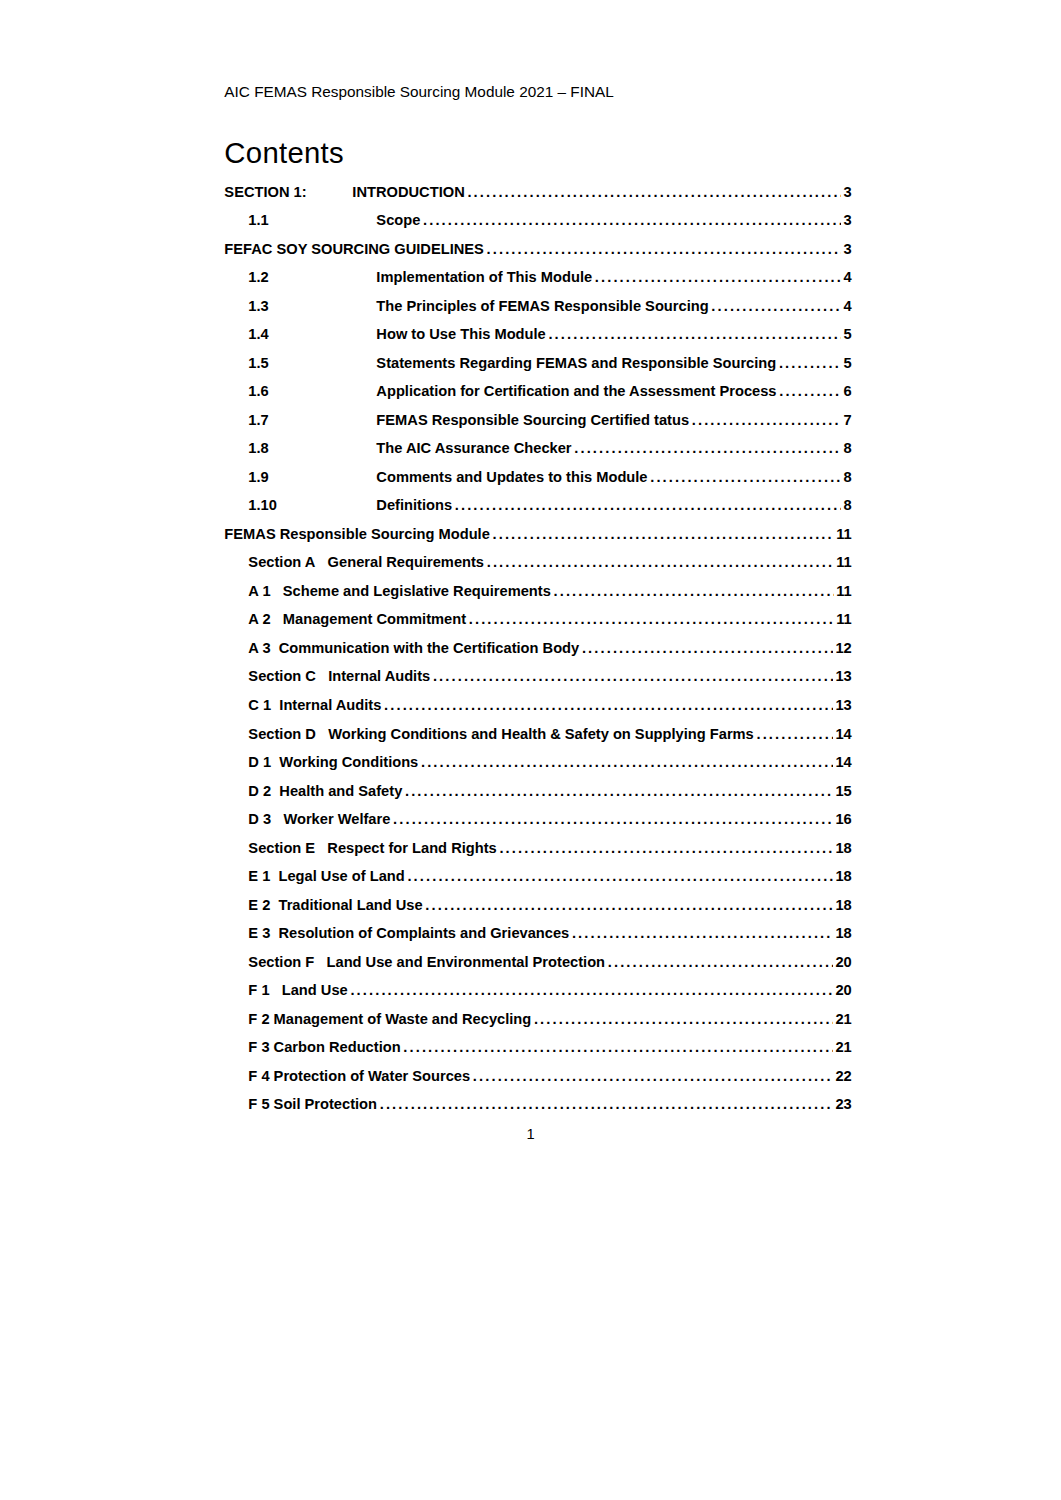AIC FEMAS Responsible Sourcing Module 2021 – FINAL
Contents
SECTION 1: INTRODUCTION ........................................................................................................... 3
1.1 Scope ............................................................................................................................. 3
FEFAC SOY SOURCING GUIDELINES ................................................................................................. 3
1.2 Implementation of This Module ......................................................................................... 4
1.3 The Principles of FEMAS Responsible Sourcing ................................................................... 4
1.4 How to Use This Module ..................................................................................................... 5
1.5 Statements Regarding FEMAS and Responsible Sourcing ....................................................... 5
1.6 Application for Certification and the Assessment Process ..................................................... 6
1.7 FEMAS Responsible Sourcing Certified tatus ............................................................. 7
1.8 The AIC Assurance Checker ................................................................................................ 8
1.9 Comments and Updates to this Module ............................................................................. 8
1.10 Definitions ..................................................................................................................... 8
FEMAS Responsible Sourcing Module .............................................................................................. 11
Section A General Requirements .................................................................................................. 11
A 1 Scheme and Legislative Requirements ....................................................................... 11
A 2 Management Commitment ......................................................................................... 11
A 3 Communication with the Certification Body ............................................................... 12
Section C Internal Audits .............................................................................................................. 13
C 1 Internal Audits ......................................................................................................... 13
Section D Working Conditions and Health & Safety on Supplying Farms .................................... 14
D 1 Working Conditions .................................................................................................. 14
D 2 Health and Safety ..................................................................................................... 15
D 3 Worker Welfare ....................................................................................................... 16
Section E Respect for Land Rights .................................................................................................. 18
E 1 Legal Use of Land ....................................................................................................... 18
E 2 Traditional Land Use ................................................................................................ 18
E 3 Resolution of Complaints and Grievances ..................................................................... 18
Section F Land Use and Environmental Protection ....................................................................... 20
F 1 Land Use ................................................................................................................. 20
F 2 Management of Waste and Recycling ......................................................................... 21
F 3 Carbon Reduction ................................................................................................. 21
F 4 Protection of Water Sources ..................................................................................... 22
F 5 Soil Protection ......................................................................................................... 23
1